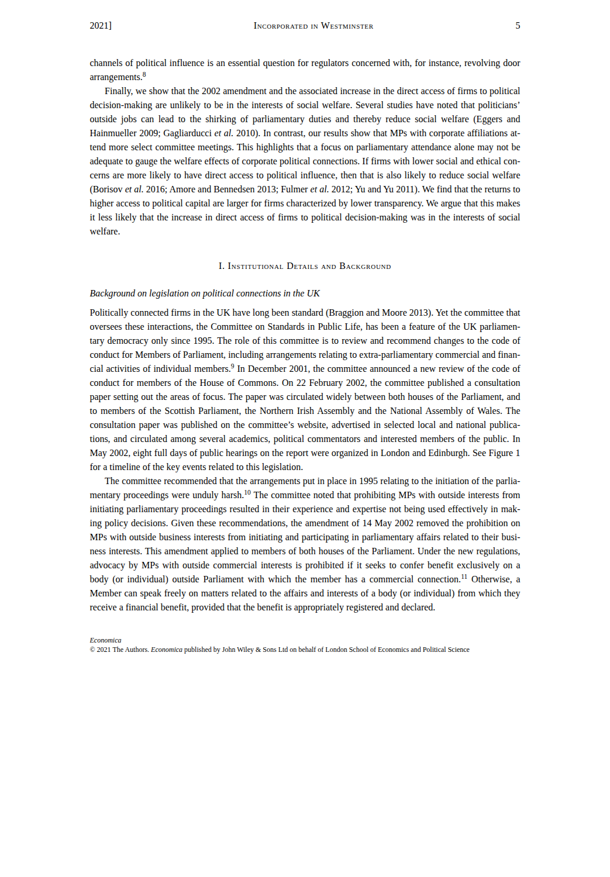2021] Incorporated in Westminster 5
channels of political influence is an essential question for regulators concerned with, for instance, revolving door arrangements.8
Finally, we show that the 2002 amendment and the associated increase in the direct access of firms to political decision-making are unlikely to be in the interests of social welfare. Several studies have noted that politicians’ outside jobs can lead to the shirking of parliamentary duties and thereby reduce social welfare (Eggers and Hainmueller 2009; Gagliarducci et al. 2010). In contrast, our results show that MPs with corporate affiliations attend more select committee meetings. This highlights that a focus on parliamentary attendance alone may not be adequate to gauge the welfare effects of corporate political connections. If firms with lower social and ethical concerns are more likely to have direct access to political influence, then that is also likely to reduce social welfare (Borisov et al. 2016; Amore and Bennedsen 2013; Fulmer et al. 2012; Yu and Yu 2011). We find that the returns to higher access to political capital are larger for firms characterized by lower transparency. We argue that this makes it less likely that the increase in direct access of firms to political decision-making was in the interests of social welfare.
I. Institutional Details and Background
Background on legislation on political connections in the UK
Politically connected firms in the UK have long been standard (Braggion and Moore 2013). Yet the committee that oversees these interactions, the Committee on Standards in Public Life, has been a feature of the UK parliamentary democracy only since 1995. The role of this committee is to review and recommend changes to the code of conduct for Members of Parliament, including arrangements relating to extra-parliamentary commercial and financial activities of individual members.9 In December 2001, the committee announced a new review of the code of conduct for members of the House of Commons. On 22 February 2002, the committee published a consultation paper setting out the areas of focus. The paper was circulated widely between both houses of the Parliament, and to members of the Scottish Parliament, the Northern Irish Assembly and the National Assembly of Wales. The consultation paper was published on the committee’s website, advertised in selected local and national publications, and circulated among several academics, political commentators and interested members of the public. In May 2002, eight full days of public hearings on the report were organized in London and Edinburgh. See Figure 1 for a timeline of the key events related to this legislation.
The committee recommended that the arrangements put in place in 1995 relating to the initiation of the parliamentary proceedings were unduly harsh.10 The committee noted that prohibiting MPs with outside interests from initiating parliamentary proceedings resulted in their experience and expertise not being used effectively in making policy decisions. Given these recommendations, the amendment of 14 May 2002 removed the prohibition on MPs with outside business interests from initiating and participating in parliamentary affairs related to their business interests. This amendment applied to members of both houses of the Parliament. Under the new regulations, advocacy by MPs with outside commercial interests is prohibited if it seeks to confer benefit exclusively on a body (or individual) outside Parliament with which the member has a commercial connection.11 Otherwise, a Member can speak freely on matters related to the affairs and interests of a body (or individual) from which they receive a financial benefit, provided that the benefit is appropriately registered and declared.
Economica
© 2021 The Authors. Economica published by John Wiley & Sons Ltd on behalf of London School of Economics and Political Science